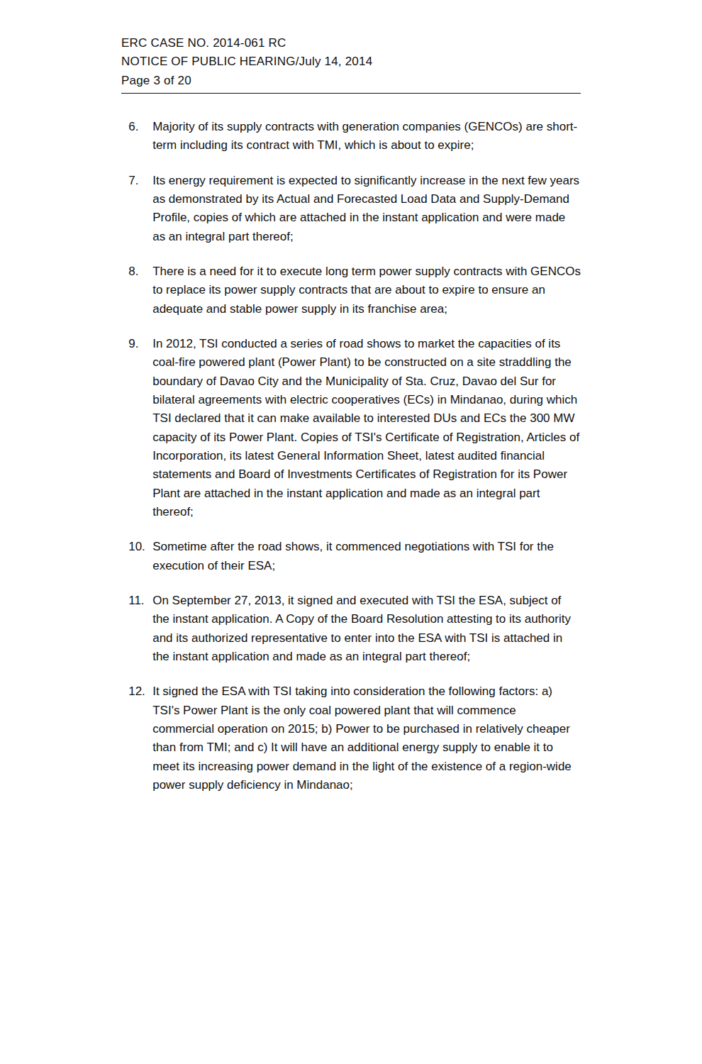ERC CASE NO. 2014-061 RC
NOTICE OF PUBLIC HEARING/July 14, 2014
Page 3 of 20
Majority of its supply contracts with generation companies (GENCOs) are short-term including its contract with TMI, which is about to expire;
Its energy requirement is expected to significantly increase in the next few years as demonstrated by its Actual and Forecasted Load Data and Supply-Demand Profile, copies of which are attached in the instant application and were made as an integral part thereof;
There is a need for it to execute long term power supply contracts with GENCOs to replace its power supply contracts that are about to expire to ensure an adequate and stable power supply in its franchise area;
In 2012, TSI conducted a series of road shows to market the capacities of its coal-fire powered plant (Power Plant) to be constructed on a site straddling the boundary of Davao City and the Municipality of Sta. Cruz, Davao del Sur for bilateral agreements with electric cooperatives (ECs) in Mindanao, during which TSI declared that it can make available to interested DUs and ECs the 300 MW capacity of its Power Plant. Copies of TSI's Certificate of Registration, Articles of Incorporation, its latest General Information Sheet, latest audited financial statements and Board of Investments Certificates of Registration for its Power Plant are attached in the instant application and made as an integral part thereof;
Sometime after the road shows, it commenced negotiations with TSI for the execution of their ESA;
On September 27, 2013, it signed and executed with TSI the ESA, subject of the instant application. A Copy of the Board Resolution attesting to its authority and its authorized representative to enter into the ESA with TSI is attached in the instant application and made as an integral part thereof;
It signed the ESA with TSI taking into consideration the following factors: a) TSI's Power Plant is the only coal powered plant that will commence commercial operation on 2015; b) Power to be purchased in relatively cheaper than from TMI; and c) It will have an additional energy supply to enable it to meet its increasing power demand in the light of the existence of a region-wide power supply deficiency in Mindanao;